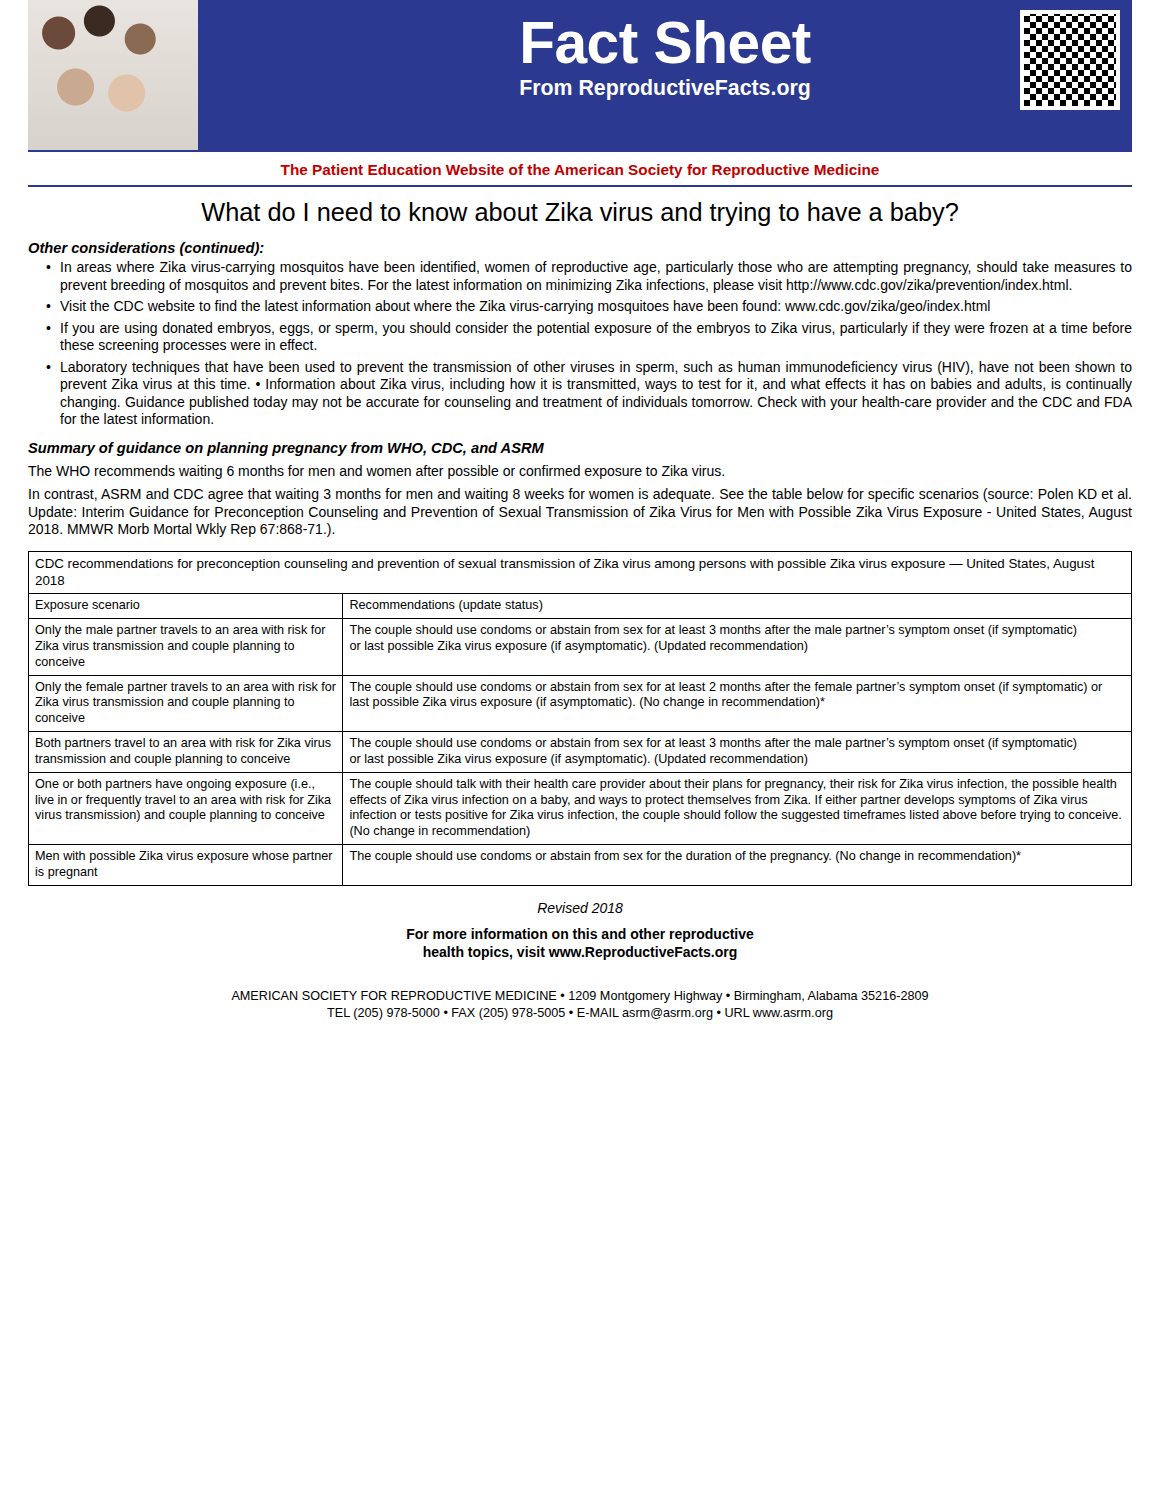Fact Sheet
From ReproductiveFacts.org
The Patient Education Website of the American Society for Reproductive Medicine
What do I need to know about Zika virus and trying to have a baby?
Other considerations (continued):
In areas where Zika virus-carrying mosquitos have been identified, women of reproductive age, particularly those who are attempting pregnancy, should take measures to prevent breeding of mosquitos and prevent bites. For the latest information on minimizing Zika infections, please visit http://www.cdc.gov/zika/prevention/index.html.
Visit the CDC website to find the latest information about where the Zika virus-carrying mosquitoes have been found: www.cdc.gov/zika/geo/index.html
If you are using donated embryos, eggs, or sperm, you should consider the potential exposure of the embryos to Zika virus, particularly if they were frozen at a time before these screening processes were in effect.
Laboratory techniques that have been used to prevent the transmission of other viruses in sperm, such as human immunodeficiency virus (HIV), have not been shown to prevent Zika virus at this time. • Information about Zika virus, including how it is transmitted, ways to test for it, and what effects it has on babies and adults, is continually changing. Guidance published today may not be accurate for counseling and treatment of individuals tomorrow. Check with your health-care provider and the CDC and FDA for the latest information.
Summary of guidance on planning pregnancy from WHO, CDC, and ASRM
The WHO recommends waiting 6 months for men and women after possible or confirmed exposure to Zika virus.
In contrast, ASRM and CDC agree that waiting 3 months for men and waiting 8 weeks for women is adequate. See the table below for specific scenarios (source: Polen KD et al. Update: Interim Guidance for Preconception Counseling and Prevention of Sexual Transmission of Zika Virus for Men with Possible Zika Virus Exposure - United States, August 2018. MMWR Morb Mortal Wkly Rep 67:868-71.).
| CDC recommendations for preconception counseling and prevention of sexual transmission of Zika virus among persons with possible Zika virus exposure — United States, August 2018 |
| Exposure scenario | Recommendations (update status) |
| Only the male partner travels to an area with risk for Zika virus transmission and couple planning to conceive | The couple should use condoms or abstain from sex for at least 3 months after the male partner’s symptom onset (if symptomatic) or last possible Zika virus exposure (if asymptomatic). (Updated recommendation) |
| Only the female partner travels to an area with risk for Zika virus transmission and couple planning to conceive | The couple should use condoms or abstain from sex for at least 2 months after the female partner’s symptom onset (if symptomatic) or last possible Zika virus exposure (if asymptomatic). (No change in recommendation)* |
| Both partners travel to an area with risk for Zika virus transmission and couple planning to conceive | The couple should use condoms or abstain from sex for at least 3 months after the male partner’s symptom onset (if symptomatic) or last possible Zika virus exposure (if asymptomatic). (Updated recommendation) |
| One or both partners have ongoing exposure (i.e., live in or frequently travel to an area with risk for Zika virus transmission) and couple planning to conceive | The couple should talk with their health care provider about their plans for pregnancy, their risk for Zika virus infection, the possible health effects of Zika virus infection on a baby, and ways to protect themselves from Zika. If either partner develops symptoms of Zika virus infection or tests positive for Zika virus infection, the couple should follow the suggested timeframes listed above before trying to conceive. (No change in recommendation) |
| Men with possible Zika virus exposure whose partner is pregnant | The couple should use condoms or abstain from sex for the duration of the pregnancy. (No change in recommendation)* |
Revised 2018
For more information on this and other reproductive
health topics, visit www.ReproductiveFacts.org
AMERICAN SOCIETY FOR REPRODUCTIVE MEDICINE • 1209 Montgomery Highway • Birmingham, Alabama 35216-2809
TEL (205) 978-5000 • FAX (205) 978-5005 • E-MAIL asrm@asrm.org • URL www.asrm.org